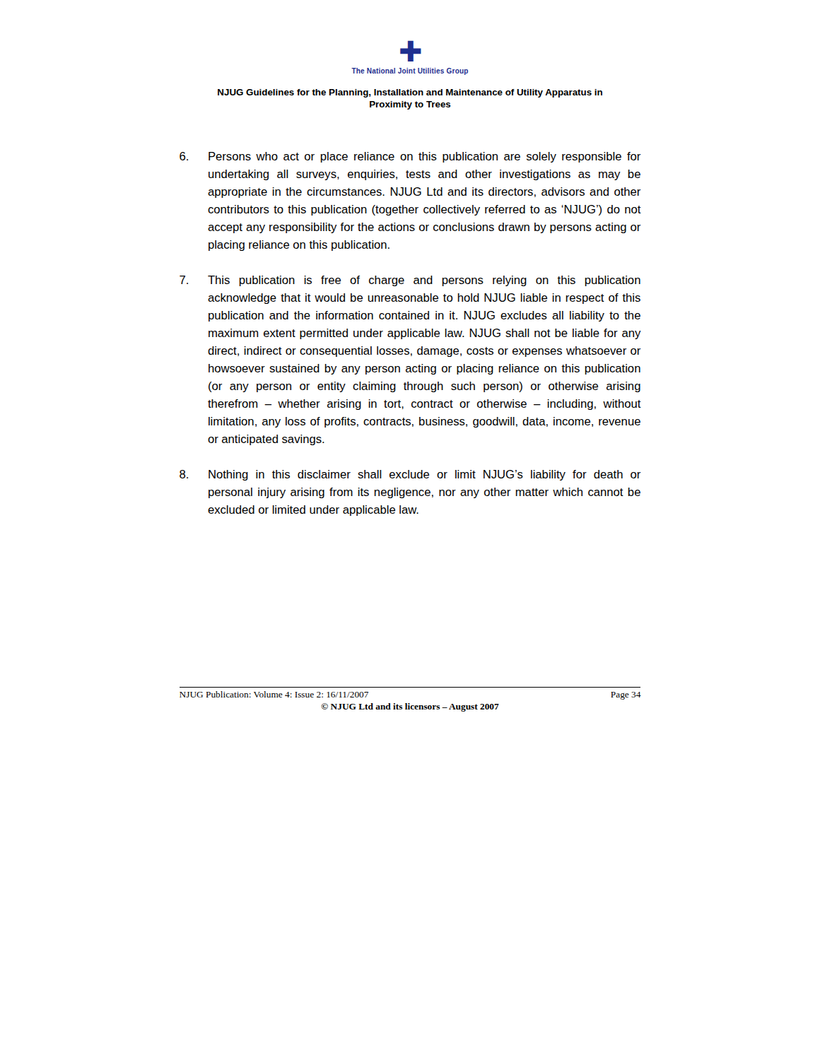✚
The National Joint Utilities Group
NJUG Guidelines for the Planning, Installation and Maintenance of Utility Apparatus in
Proximity to Trees
6. Persons who act or place reliance on this publication are solely responsible for undertaking all surveys, enquiries, tests and other investigations as may be appropriate in the circumstances. NJUG Ltd and its directors, advisors and other contributors to this publication (together collectively referred to as ‘NJUG’) do not accept any responsibility for the actions or conclusions drawn by persons acting or placing reliance on this publication.
7. This publication is free of charge and persons relying on this publication acknowledge that it would be unreasonable to hold NJUG liable in respect of this publication and the information contained in it. NJUG excludes all liability to the maximum extent permitted under applicable law. NJUG shall not be liable for any direct, indirect or consequential losses, damage, costs or expenses whatsoever or howsoever sustained by any person acting or placing reliance on this publication (or any person or entity claiming through such person) or otherwise arising therefrom – whether arising in tort, contract or otherwise – including, without limitation, any loss of profits, contracts, business, goodwill, data, income, revenue or anticipated savings.
8. Nothing in this disclaimer shall exclude or limit NJUG’s liability for death or personal injury arising from its negligence, nor any other matter which cannot be excluded or limited under applicable law.
NJUG Publication: Volume 4: Issue 2: 16/11/2007 Page 34
© NJUG Ltd and its licensors – August 2007